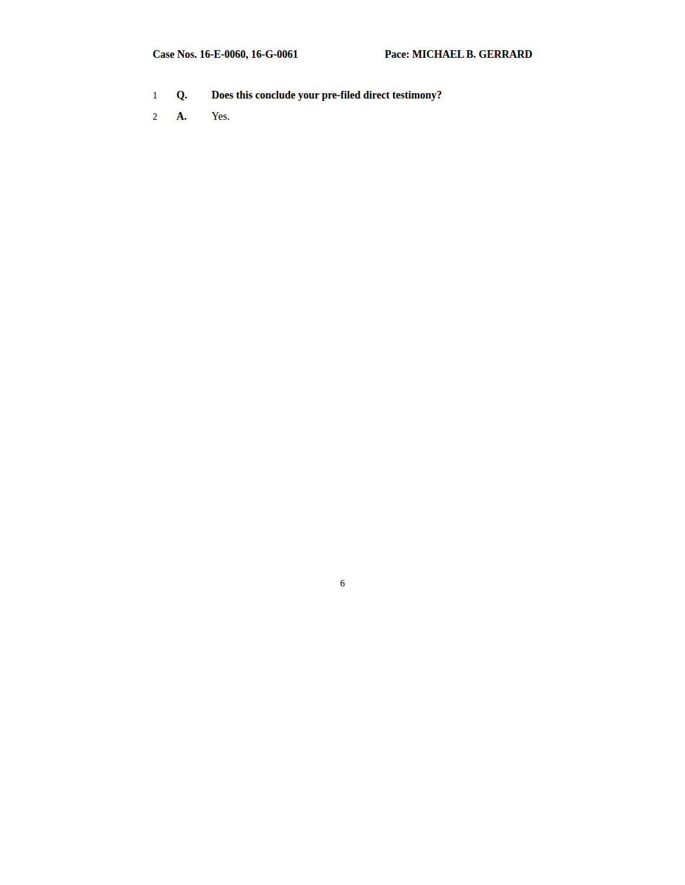Case Nos. 16-E-0060, 16-G-0061
Pace: MICHAEL B. GERRARD
1
Q.
Does this conclude your pre-filed direct testimony?
2
A.
Yes.
6